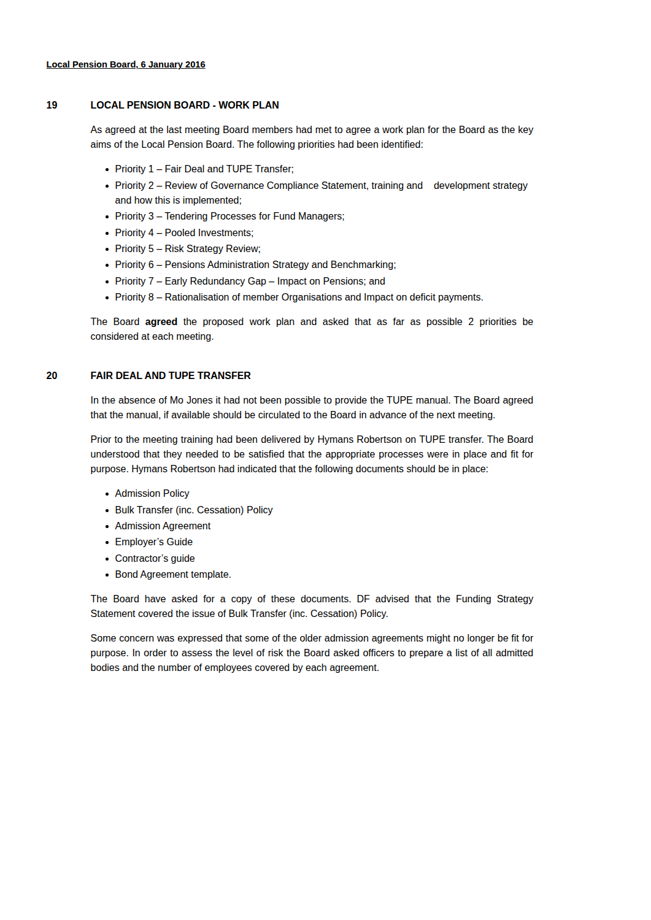Local Pension Board, 6 January 2016
19
Local Pension Board - Work Plan
As agreed at the last meeting Board members had met to agree a work plan for the Board as the key aims of the Local Pension Board. The following priorities had been identified:
Priority 1 – Fair Deal and TUPE Transfer;
Priority 2 – Review of Governance Compliance Statement, training and development strategy and how this is implemented;
Priority 3 – Tendering Processes for Fund Managers;
Priority 4 – Pooled Investments;
Priority 5 – Risk Strategy Review;
Priority 6 – Pensions Administration Strategy and Benchmarking;
Priority 7 – Early Redundancy Gap – Impact on Pensions; and
Priority 8 – Rationalisation of member Organisations and Impact on deficit payments.
The Board agreed the proposed work plan and asked that as far as possible 2 priorities be considered at each meeting.
20
Fair Deal and TUPE Transfer
In the absence of Mo Jones it had not been possible to provide the TUPE manual. The Board agreed that the manual, if available should be circulated to the Board in advance of the next meeting.
Prior to the meeting training had been delivered by Hymans Robertson on TUPE transfer. The Board understood that they needed to be satisfied that the appropriate processes were in place and fit for purpose. Hymans Robertson had indicated that the following documents should be in place:
Admission Policy
Bulk Transfer (inc. Cessation) Policy
Admission Agreement
Employer’s Guide
Contractor’s guide
Bond Agreement template.
The Board have asked for a copy of these documents. DF advised that the Funding Strategy Statement covered the issue of Bulk Transfer (inc. Cessation) Policy.
Some concern was expressed that some of the older admission agreements might no longer be fit for purpose. In order to assess the level of risk the Board asked officers to prepare a list of all admitted bodies and the number of employees covered by each agreement.